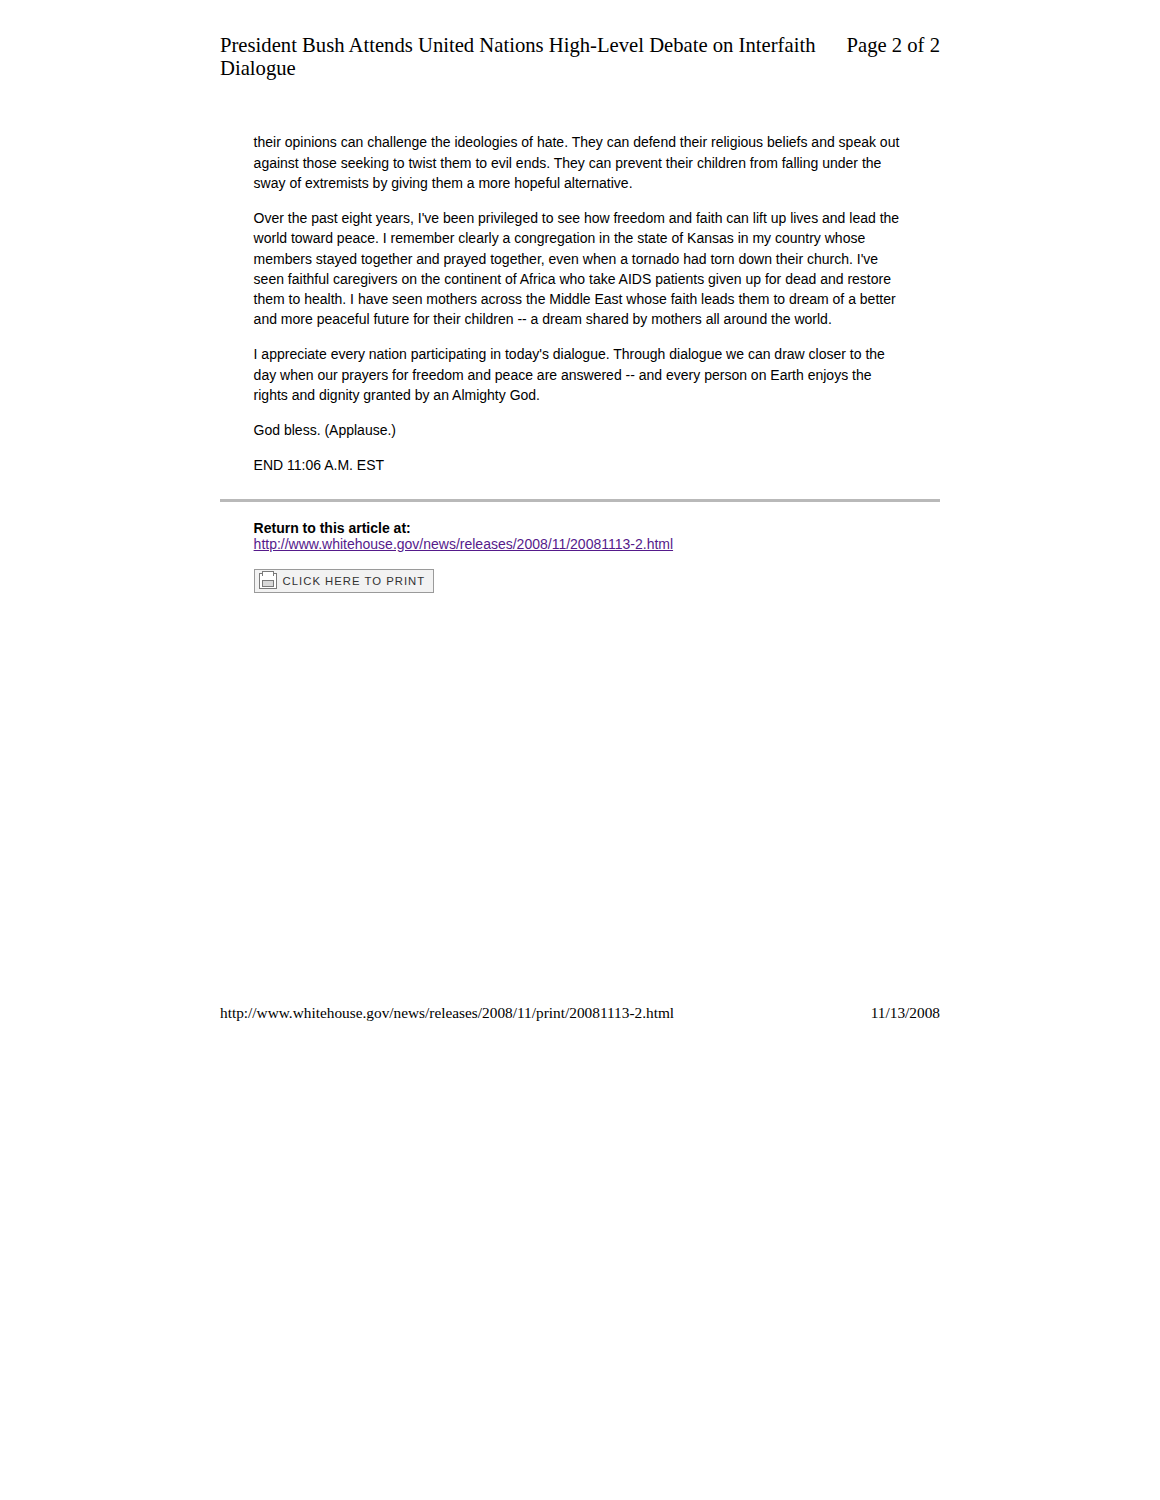President Bush Attends United Nations High-Level Debate on Interfaith Dialogue
Page 2 of 2
their opinions can challenge the ideologies of hate. They can defend their religious beliefs and speak out against those seeking to twist them to evil ends. They can prevent their children from falling under the sway of extremists by giving them a more hopeful alternative.
Over the past eight years, I've been privileged to see how freedom and faith can lift up lives and lead the world toward peace. I remember clearly a congregation in the state of Kansas in my country whose members stayed together and prayed together, even when a tornado had torn down their church. I've seen faithful caregivers on the continent of Africa who take AIDS patients given up for dead and restore them to health. I have seen mothers across the Middle East whose faith leads them to dream of a better and more peaceful future for their children -- a dream shared by mothers all around the world.
I appreciate every nation participating in today's dialogue. Through dialogue we can draw closer to the day when our prayers for freedom and peace are answered -- and every person on Earth enjoys the rights and dignity granted by an Almighty God.
God bless. (Applause.)
END 11:06 A.M. EST
Return to this article at:
http://www.whitehouse.gov/news/releases/2008/11/20081113-2.html
CLICK HERE TO PRINT
http://www.whitehouse.gov/news/releases/2008/11/print/20081113-2.html
11/13/2008